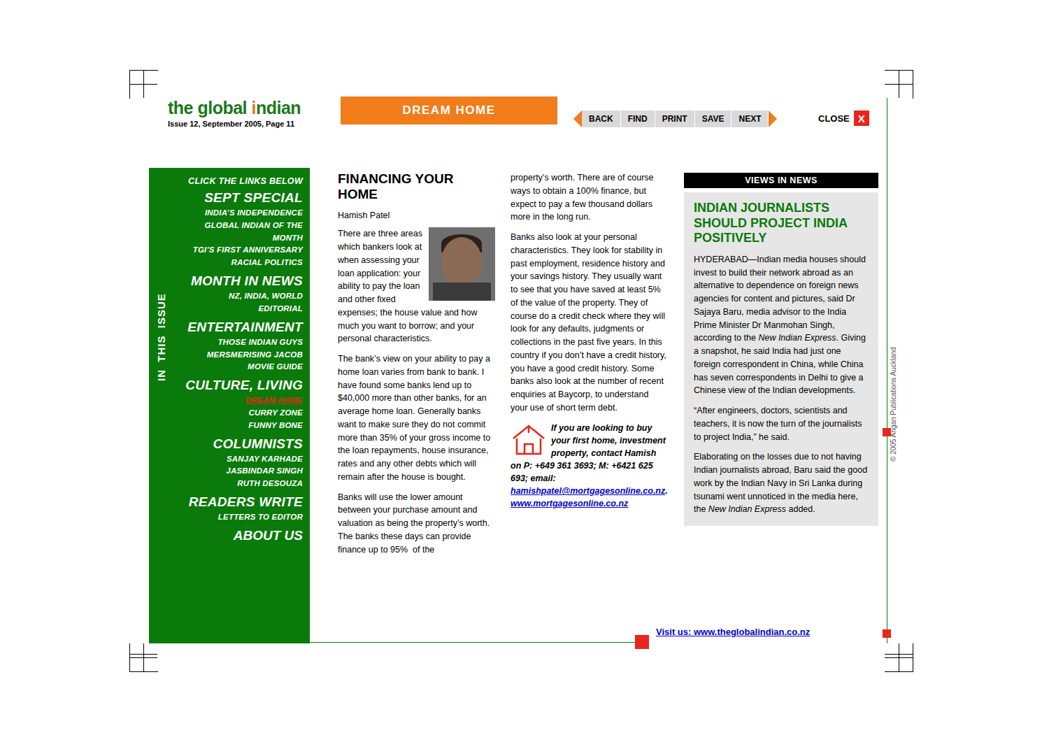the global indian
Issue 12, September 2005, Page 11
DREAM HOME
BACK
FIND
PRINT
SAVE
NEXT
CLOSE X
CLICK THE LINKS BELOW
SEPT SPECIAL
India’s Independence
Global Indian of the month
TGI’s First Anniversary
Racial Politics
MONTH IN NEWS
NZ, India, World
Editorial
ENTERTAINMENT
Those Indian Guys
Mersmerising Jacob
Movie Guide
CULTURE, LIVING
Dream Home
Curry zone
Funny bone
COLUMNISTS
Sanjay karhade
Jasbindar singh
Ruth Desouza
READERS WRITE
Letters to editor
ABOUT US
IN THIS ISSUE
FINANCING YOUR HOME
Hamish Patel
There are three areas which bankers look at when assessing your loan application: your ability to pay the loan and other fixed expenses; the house value and how much you want to borrow; and your personal characteristics.
The bank’s view on your ability to pay a home loan varies from bank to bank. I have found some banks lend up to $40,000 more than other banks, for an average home loan. Generally banks want to make sure they do not commit more than 35% of your gross income to the loan repayments, house insurance, rates and any other debts which will remain after the house is bought.
Banks will use the lower amount between your purchase amount and valuation as being the property’s worth. The banks these days can provide finance up to 95% of the
property’s worth. There are of course ways to obtain a 100% finance, but expect to pay a few thousand dollars more in the long run.
Banks also look at your personal characteristics. They look for stability in past employment, residence history and your savings history. They usually want to see that you have saved at least 5% of the value of the property. They of course do a credit check where they will look for any defaults, judgments or collections in the past five years. In this country if you don’t have a credit history, you have a good credit history. Some banks also look at the number of recent enquiries at Baycorp, to understand your use of short term debt.
If you are looking to buy your first home, investment property, contact Hamish on P: +649 361 3693; M: +6421 625 693; email: hamishpatel@mortgagesonline.co.nz. www.mortgagesonline.co.nz
VIEWS IN NEWS
INDIAN JOURNALISTS SHOULD PROJECT INDIA POSITIVELY
HYDERABAD—Indian media houses should invest to build their network abroad as an alternative to dependence on foreign news agencies for content and pictures, said Dr Sajaya Baru, media advisor to the India Prime Minister Dr Manmohan Singh, according to the New Indian Express. Giving a snapshot, he said India had just one foreign correspondent in China, while China has seven correspondents in Delhi to give a Chinese view of the Indian developments.
“After engineers, doctors, scientists and teachers, it is now the turn of the journalists to project India,” he said.
Elaborating on the losses due to not having Indian journalists abroad, Baru said the good work by the Indian Navy in Sri Lanka during tsunami went unnoticed in the media here, the New Indian Express added.
Visit us: www.theglobalindian.co.nz
© 2005 Angan Publications Auckland